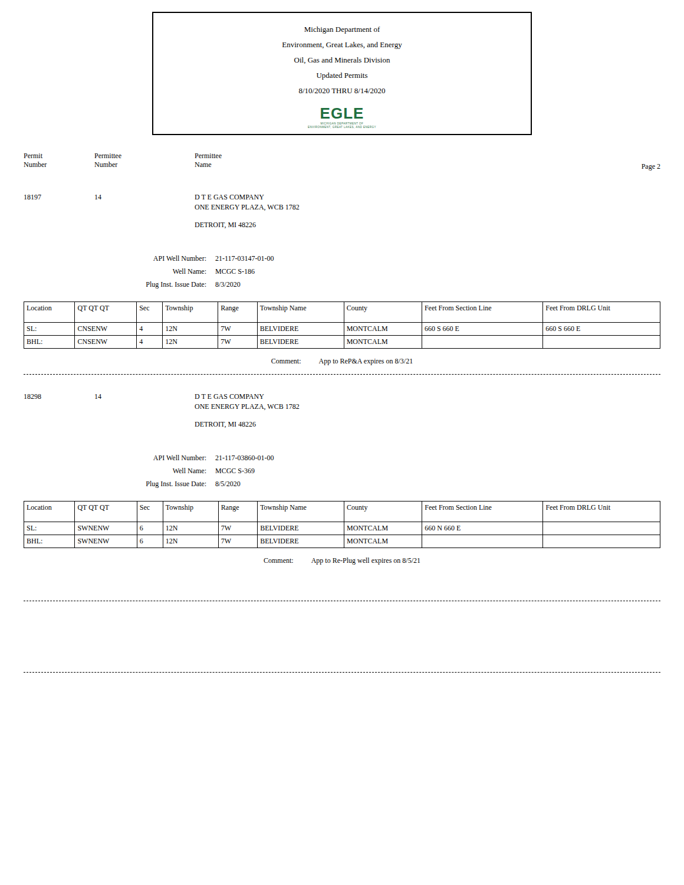Michigan Department of
Environment, Great Lakes, and Energy
Oil, Gas and Minerals Division
Updated Permits
8/10/2020 THRU 8/14/2020
EGLE
MICHIGAN DEPARTMENT OF
ENVIRONMENT, GREAT LAKES, AND ENERGY
Permit
Number
Permittee
Number
Permittee
Name
Page 2
18197 14 D T E GAS COMPANY
ONE ENERGY PLAZA, WCB 1782
DETROIT, MI 48226
API Well Number: 21-117-03147-01-00
Well Name: MCGC S-186
Plug Inst. Issue Date: 8/3/2020
| Location | QT QT QT | Sec | Township | Range | Township Name | County | Feet From Section Line | Feet From DRLG Unit |
| --- | --- | --- | --- | --- | --- | --- | --- | --- |
| SL: | CNSENW | 4 | 12N | 7W | BELVIDERE | MONTCALM | 660 S 660 E | 660 S 660 E |
| BHL: | CNSENW | 4 | 12N | 7W | BELVIDERE | MONTCALM | | |
Comment: App to ReP&A expires on 8/3/21
18298 14 D T E GAS COMPANY
ONE ENERGY PLAZA, WCB 1782
DETROIT, MI 48226
API Well Number: 21-117-03860-01-00
Well Name: MCGC S-369
Plug Inst. Issue Date: 8/5/2020
| Location | QT QT QT | Sec | Township | Range | Township Name | County | Feet From Section Line | Feet From DRLG Unit |
| --- | --- | --- | --- | --- | --- | --- | --- | --- |
| SL: | SWNENW | 6 | 12N | 7W | BELVIDERE | MONTCALM | 660 N 660 E | |
| BHL: | SWNENW | 6 | 12N | 7W | BELVIDERE | MONTCALM | | |
Comment: App to Re-Plug well expires on 8/5/21